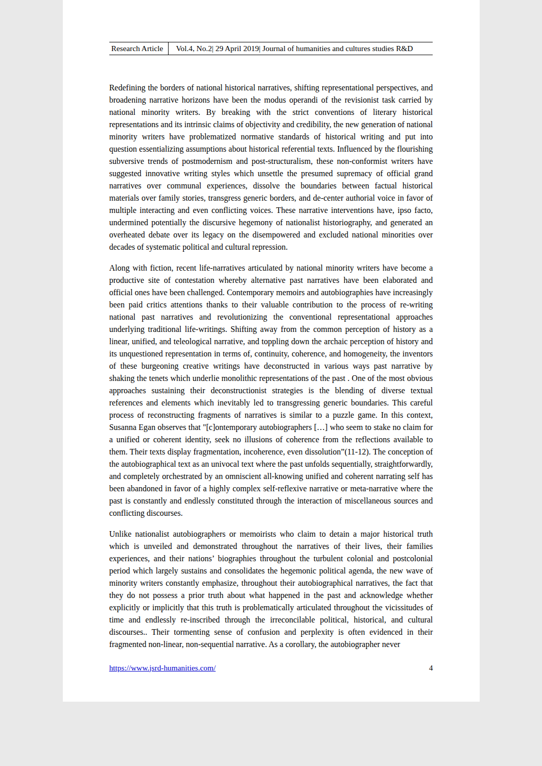Research Article
Vol.4, No.2| 29 April 2019| Journal of humanities and cultures studies R&D
Redefining the borders of national historical narratives, shifting representational perspectives, and broadening narrative horizons have been the modus operandi of the revisionist task carried by national minority writers. By breaking with the strict conventions of literary historical representations and its intrinsic claims of objectivity and credibility, the new generation of national minority writers have problematized normative standards of historical writing and put into question essentializing assumptions about historical referential texts. Influenced by the flourishing subversive trends of postmodernism and post-structuralism, these non-conformist writers have suggested innovative writing styles which unsettle the presumed supremacy of official grand narratives over communal experiences, dissolve the boundaries between factual historical materials over family stories, transgress generic borders, and de-center authorial voice in favor of multiple interacting and even conflicting voices. These narrative interventions have, ipso facto, undermined potentially the discursive hegemony of nationalist historiography, and generated an overheated debate over its legacy on the disempowered and excluded national minorities over decades of systematic political and cultural repression.
Along with fiction, recent life-narratives articulated by national minority writers have become a productive site of contestation whereby alternative past narratives have been elaborated and official ones have been challenged. Contemporary memoirs and autobiographies have increasingly been paid critics attentions thanks to their valuable contribution to the process of re-writing national past narratives and revolutionizing the conventional representational approaches underlying traditional life-writings. Shifting away from the common perception of history as a linear, unified, and teleological narrative, and toppling down the archaic perception of history and its unquestioned representation in terms of, continuity, coherence, and homogeneity, the inventors of these burgeoning creative writings have deconstructed in various ways past narrative by shaking the tenets which underlie monolithic representations of the past . One of the most obvious approaches sustaining their deconstructionist strategies is the blending of diverse textual references and elements which inevitably led to transgressing generic boundaries. This careful process of reconstructing fragments of narratives is similar to a puzzle game. In this context, Susanna Egan observes that "[c]ontemporary autobiographers […] who seem to stake no claim for a unified or coherent identity, seek no illusions of coherence from the reflections available to them. Their texts display fragmentation, incoherence, even dissolution”(11-12). The conception of the autobiographical text as an univocal text where the past unfolds sequentially, straightforwardly, and completely orchestrated by an omniscient all-knowing unified and coherent narrating self has been abandoned in favor of a highly complex self-reflexive narrative or meta-narrative where the past is constantly and endlessly constituted through the interaction of miscellaneous sources and conflicting discourses.
Unlike nationalist autobiographers or memoirists who claim to detain a major historical truth which is unveiled and demonstrated throughout the narratives of their lives, their families experiences, and their nations’ biographies throughout the turbulent colonial and postcolonial period which largely sustains and consolidates the hegemonic political agenda, the new wave of minority writers constantly emphasize, throughout their autobiographical narratives, the fact that they do not possess a prior truth about what happened in the past and acknowledge whether explicitly or implicitly that this truth is problematically articulated throughout the vicissitudes of time and endlessly re-inscribed through the irreconcilable political, historical, and cultural discourses.. Their tormenting sense of confusion and perplexity is often evidenced in their fragmented non-linear, non-sequential narrative. As a corollary, the autobiographer never
https://www.jsrd-humanities.com/ 4